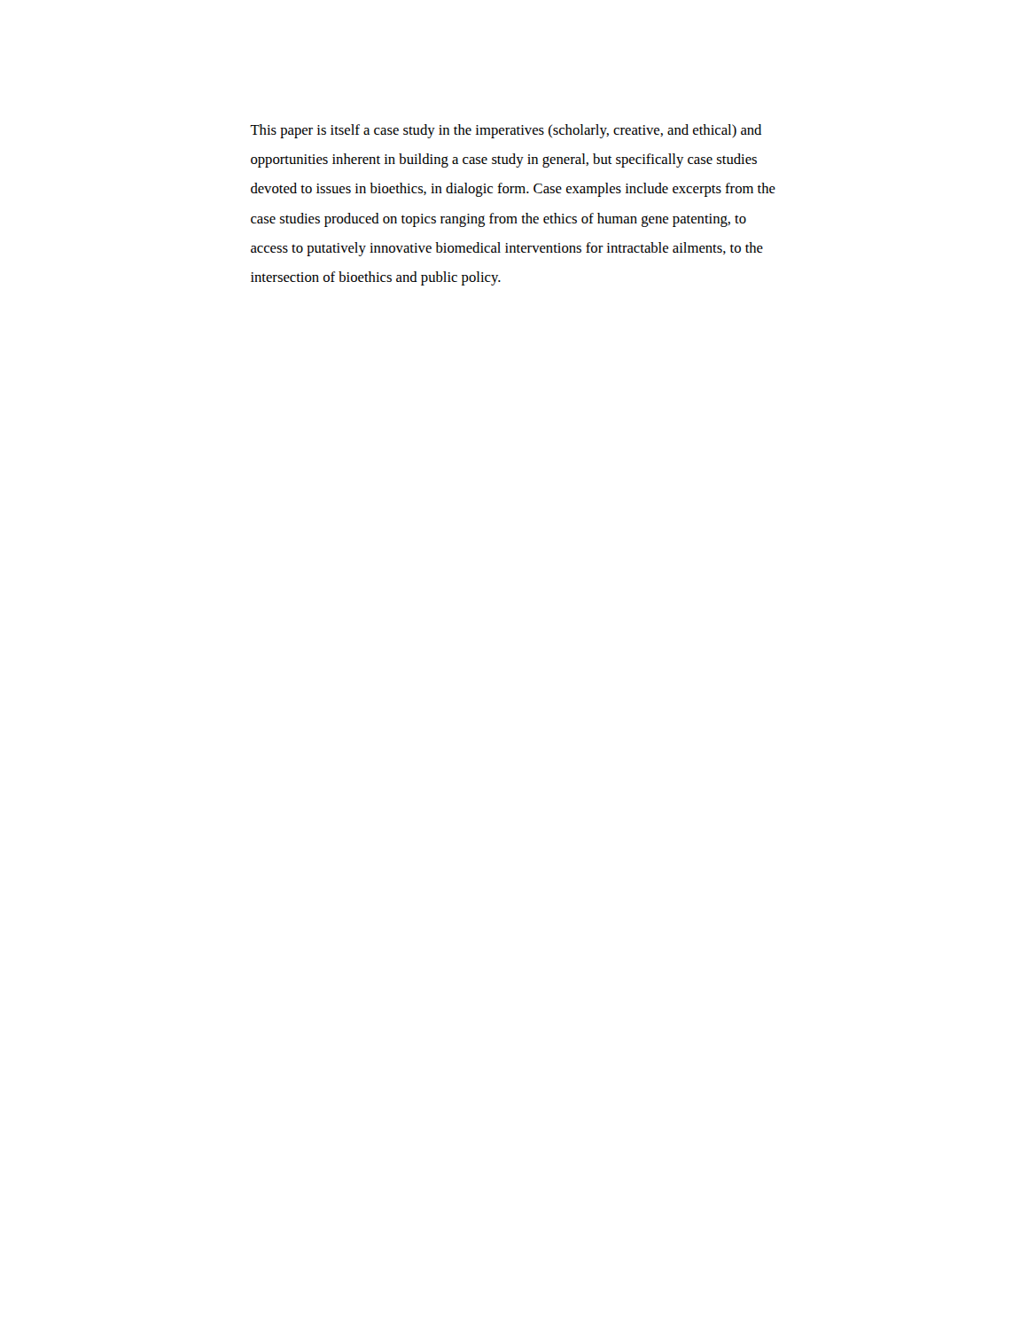This paper is itself a case study in the imperatives (scholarly, creative, and ethical) and opportunities inherent in building a case study in general, but specifically case studies devoted to issues in bioethics, in dialogic form. Case examples include excerpts from the case studies produced on topics ranging from the ethics of human gene patenting, to access to putatively innovative biomedical interventions for intractable ailments, to the intersection of bioethics and public policy.